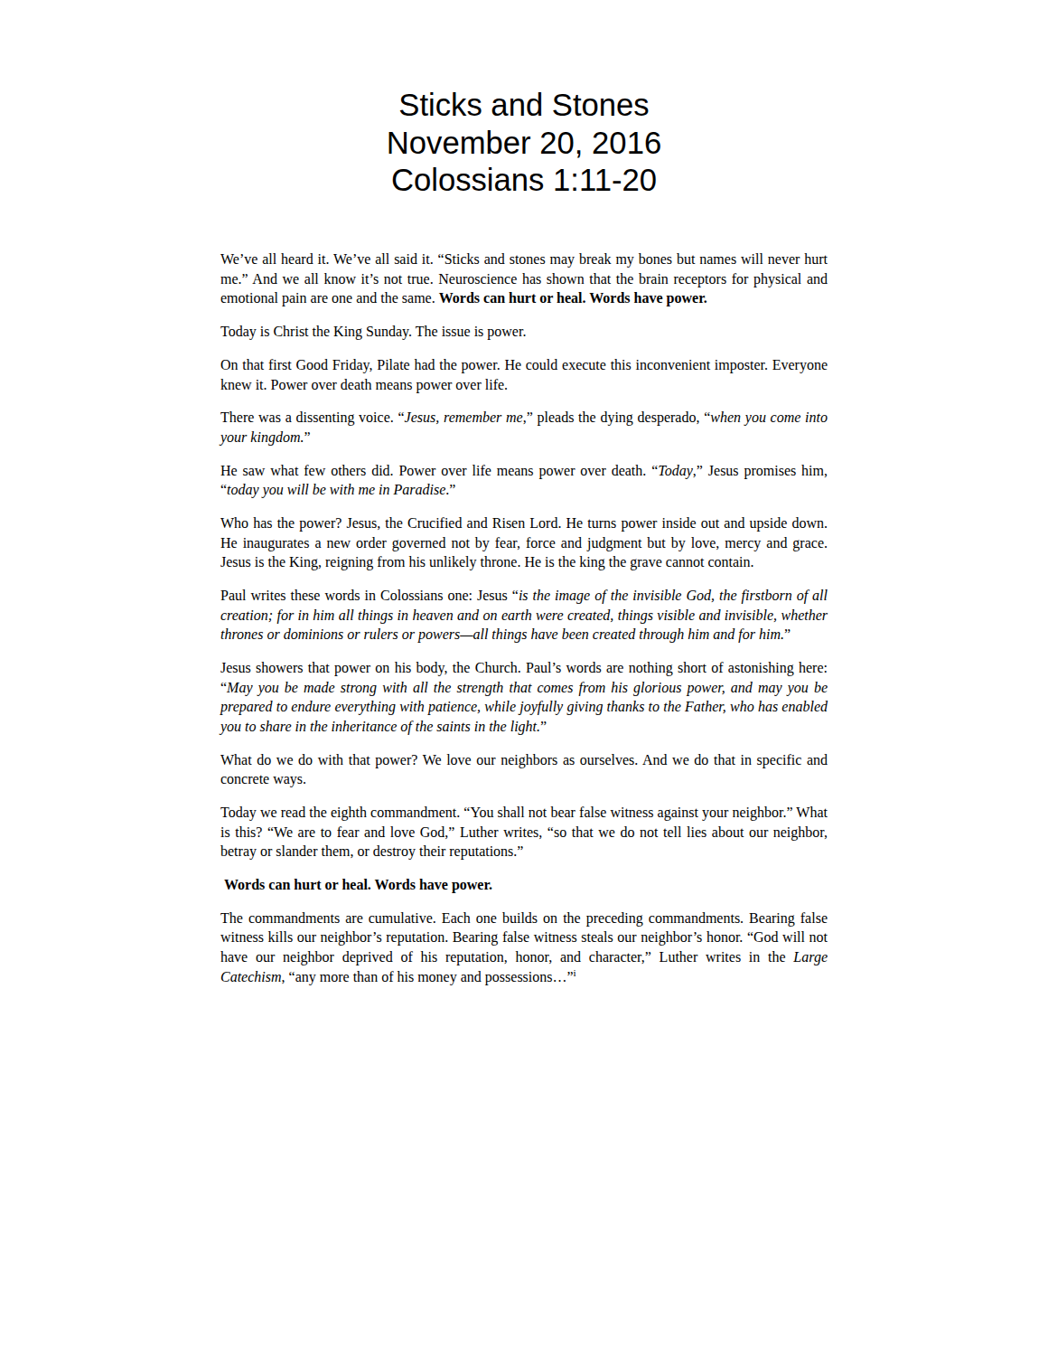Sticks and Stones November 20, 2016 Colossians 1:11-20
We’ve all heard it. We’ve all said it. “Sticks and stones may break my bones but names will never hurt me.” And we all know it’s not true. Neuroscience has shown that the brain receptors for physical and emotional pain are one and the same. Words can hurt or heal. Words have power.
Today is Christ the King Sunday. The issue is power.
On that first Good Friday, Pilate had the power. He could execute this inconvenient imposter. Everyone knew it. Power over death means power over life.
There was a dissenting voice. “Jesus, remember me,” pleads the dying desperado, “when you come into your kingdom.”
He saw what few others did. Power over life means power over death. “Today,” Jesus promises him, “today you will be with me in Paradise.”
Who has the power? Jesus, the Crucified and Risen Lord. He turns power inside out and upside down. He inaugurates a new order governed not by fear, force and judgment but by love, mercy and grace. Jesus is the King, reigning from his unlikely throne. He is the king the grave cannot contain.
Paul writes these words in Colossians one: Jesus “is the image of the invisible God, the firstborn of all creation; for in him all things in heaven and on earth were created, things visible and invisible, whether thrones or dominions or rulers or powers—all things have been created through him and for him.”
Jesus showers that power on his body, the Church. Paul’s words are nothing short of astonishing here: “May you be made strong with all the strength that comes from his glorious power, and may you be prepared to endure everything with patience, while joyfully giving thanks to the Father, who has enabled you to share in the inheritance of the saints in the light.”
What do we do with that power? We love our neighbors as ourselves. And we do that in specific and concrete ways.
Today we read the eighth commandment. “You shall not bear false witness against your neighbor.” What is this? “We are to fear and love God,” Luther writes, “so that we do not tell lies about our neighbor, betray or slander them, or destroy their reputations.”
Words can hurt or heal. Words have power.
The commandments are cumulative. Each one builds on the preceding commandments. Bearing false witness kills our neighbor’s reputation. Bearing false witness steals our neighbor’s honor. “God will not have our neighbor deprived of his reputation, honor, and character,” Luther writes in the Large Catechism, “any more than of his money and possessions…”i